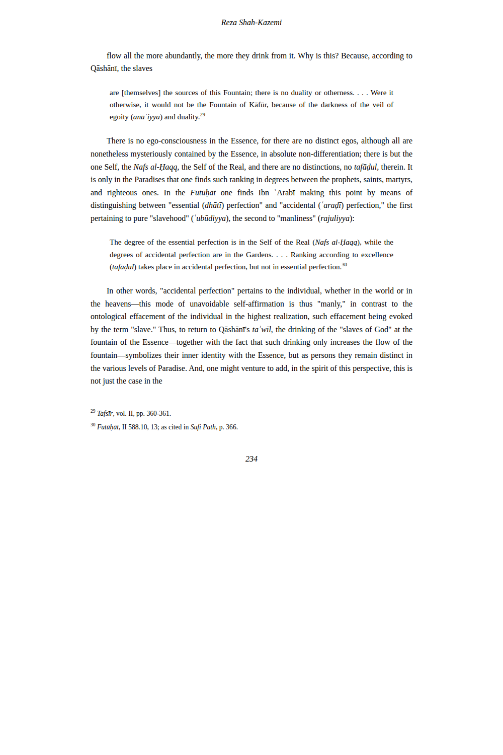Reza Shah-Kazemi
flow all the more abundantly, the more they drink from it. Why is this? Because, according to Qāshānī, the slaves
are [themselves] the sources of this Fountain; there is no duality or otherness. . . . Were it otherwise, it would not be the Fountain of Kāfūr, because of the darkness of the veil of egoity (anāʾiyya) and duality.29
There is no ego-consciousness in the Essence, for there are no distinct egos, although all are nonetheless mysteriously contained by the Essence, in absolute non-differentiation; there is but the one Self, the Nafs al-Ḥaqq, the Self of the Real, and there are no distinctions, no tafāḍul, therein. It is only in the Paradises that one finds such ranking in degrees between the prophets, saints, martyrs, and righteous ones. In the Futūḥāt one finds Ibn ʿArabī making this point by means of distinguishing between "essential (dhātī) perfection" and "accidental (ʿaraḍī) perfection," the first pertaining to pure "slavehood" (ʿubūdiyya), the second to "manliness" (rajuliyya):
The degree of the essential perfection is in the Self of the Real (Nafs al-Ḥaqq), while the degrees of accidental perfection are in the Gardens. . . . Ranking according to excellence (tafāḍul) takes place in accidental perfection, but not in essential perfection.30
In other words, "accidental perfection" pertains to the individual, whether in the world or in the heavens—this mode of unavoidable self-affirmation is thus "manly," in contrast to the ontological effacement of the individual in the highest realization, such effacement being evoked by the term "slave." Thus, to return to Qāshānī's taʾwīl, the drinking of the "slaves of God" at the fountain of the Essence—together with the fact that such drinking only increases the flow of the fountain—symbolizes their inner identity with the Essence, but as persons they remain distinct in the various levels of Paradise. And, one might venture to add, in the spirit of this perspective, this is not just the case in the
29 Tafsīr, vol. II, pp. 360-361.
30 Futūḥāt, II 588.10, 13; as cited in Sufi Path, p. 366.
234